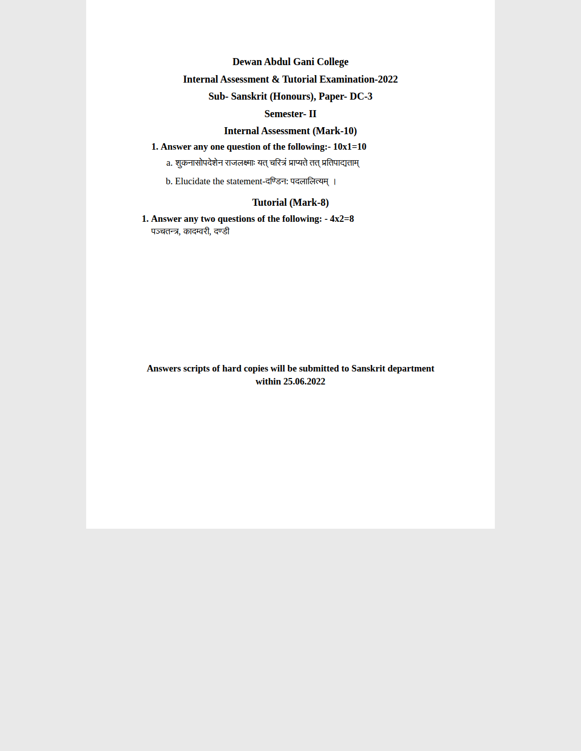Dewan Abdul Gani College
Internal Assessment & Tutorial Examination-2022
Sub- Sanskrit (Honours), Paper- DC-3
Semester- II
Internal Assessment (Mark-10)
Answer any one question of the following:- 10x1=10
शुकनासोपदेशेन राजलक्ष्माः यत् चरित्रं प्राप्यते तत् प्रतिपाद्यताम्
Elucidate the statement-दण्डिन: पदलालित्यम् ।
Tutorial (Mark-8)
Answer any two questions of the following: - 4x2=8
पञ्चतन्त्र, कादम्वरी, दण्डी
Answers scripts of hard copies will be submitted to Sanskrit department within 25.06.2022